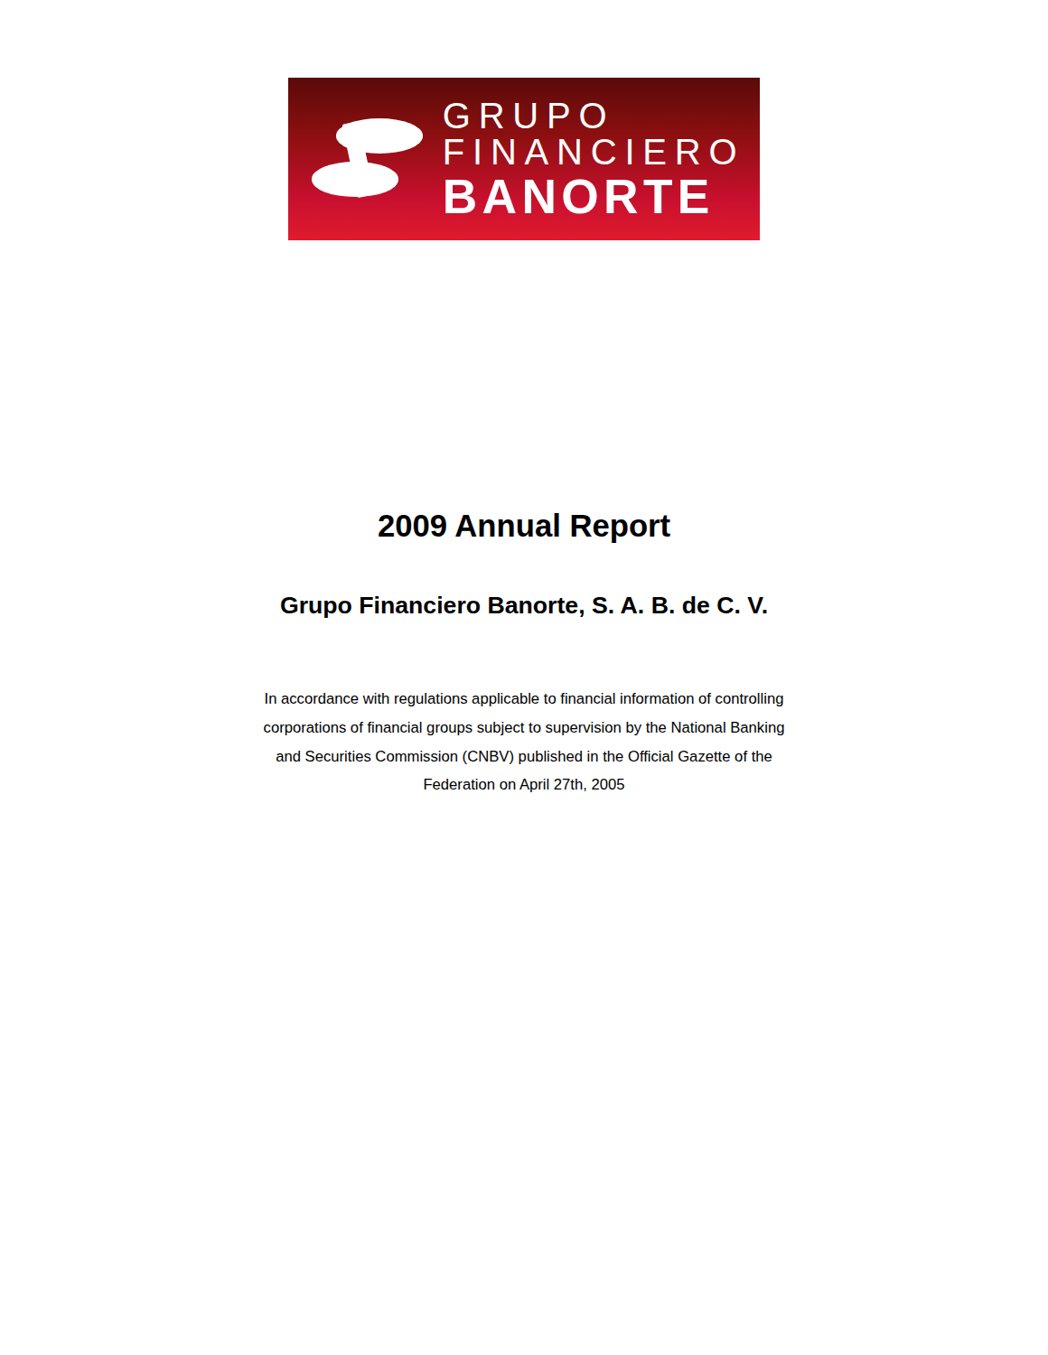GRUPO FINANCIERO
BANORTE
2009 Annual Report
Grupo Financiero Banorte, S. A. B. de C. V.
In accordance with regulations applicable to financial information of controlling corporations of financial groups subject to supervision by the National Banking and Securities Commission (CNBV) published in the Official Gazette of the Federation on April 27th, 2005